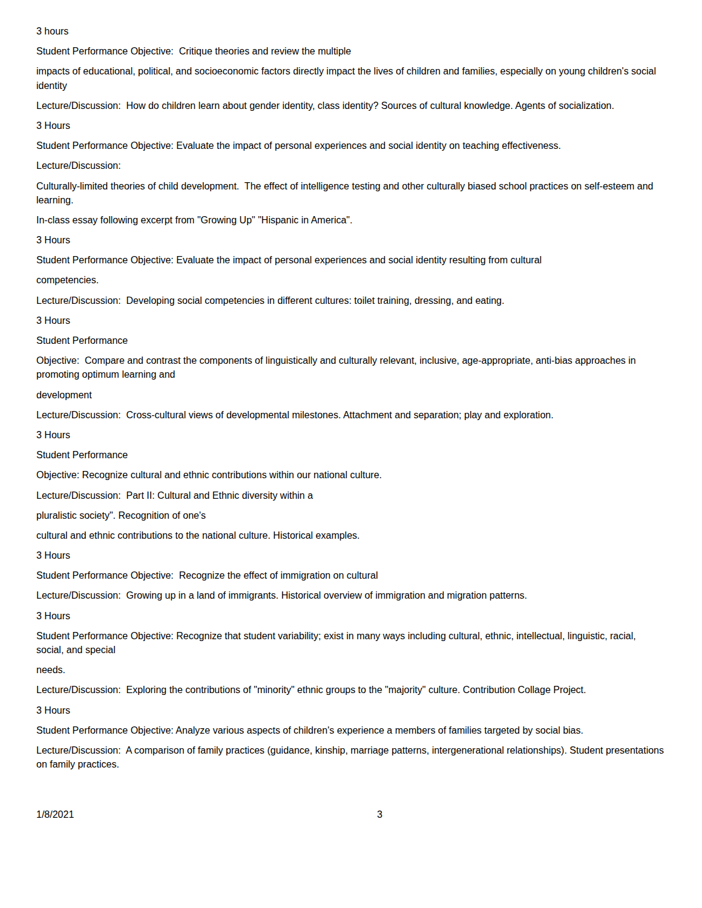3 hours
Student Performance Objective: Critique theories and review the multiple
impacts of educational, political, and socioeconomic factors directly impact the lives of children and families, especially on young children's social identity
Lecture/Discussion: How do children learn about gender identity, class identity? Sources of cultural knowledge. Agents of socialization.
3 Hours
Student Performance Objective: Evaluate the impact of personal experiences and social identity on teaching effectiveness.
Lecture/Discussion:
Culturally-limited theories of child development. The effect of intelligence testing and other culturally biased school practices on self-esteem and learning.
In-class essay following excerpt from "Growing Up" "Hispanic in America".
3 Hours
Student Performance Objective: Evaluate the impact of personal experiences and social identity resulting from cultural
competencies.
Lecture/Discussion: Developing social competencies in different cultures: toilet training, dressing, and eating.
3 Hours
Student Performance
Objective: Compare and contrast the components of linguistically and culturally relevant, inclusive, age-appropriate, anti-bias approaches in promoting optimum learning and
development
Lecture/Discussion: Cross-cultural views of developmental milestones. Attachment and separation; play and exploration.
3 Hours
Student Performance
Objective: Recognize cultural and ethnic contributions within our national culture.
Lecture/Discussion: Part II: Cultural and Ethnic diversity within a
pluralistic society". Recognition of one's
cultural and ethnic contributions to the national culture. Historical examples.
3 Hours
Student Performance Objective: Recognize the effect of immigration on cultural
Lecture/Discussion: Growing up in a land of immigrants. Historical overview of immigration and migration patterns.
3 Hours
Student Performance Objective: Recognize that student variability; exist in many ways including cultural, ethnic, intellectual, linguistic, racial, social, and special
needs.
Lecture/Discussion: Exploring the contributions of "minority" ethnic groups to the "majority" culture. Contribution Collage Project.
3 Hours
Student Performance Objective: Analyze various aspects of children's experience a members of families targeted by social bias.
Lecture/Discussion: A comparison of family practices (guidance, kinship, marriage patterns, intergenerational relationships). Student presentations on family practices.
1/8/2021 3